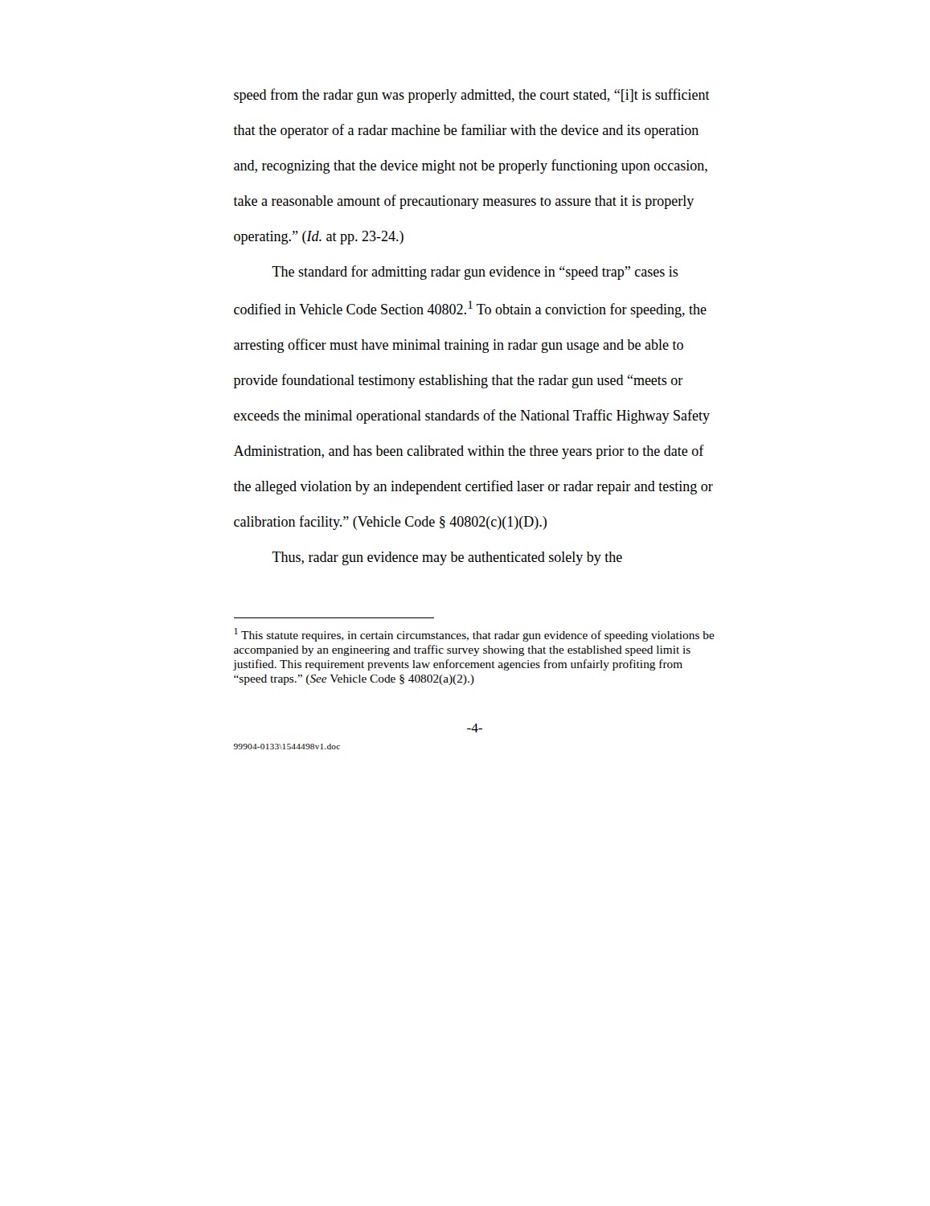speed from the radar gun was properly admitted, the court stated, “[i]t is sufficient that the operator of a radar machine be familiar with the device and its operation and, recognizing that the device might not be properly functioning upon occasion, take a reasonable amount of precautionary measures to assure that it is properly operating.” (Id. at pp. 23-24.)
The standard for admitting radar gun evidence in “speed trap” cases is codified in Vehicle Code Section 40802.1 To obtain a conviction for speeding, the arresting officer must have minimal training in radar gun usage and be able to provide foundational testimony establishing that the radar gun used “meets or exceeds the minimal operational standards of the National Traffic Highway Safety Administration, and has been calibrated within the three years prior to the date of the alleged violation by an independent certified laser or radar repair and testing or calibration facility.” (Vehicle Code § 40802(c)(1)(D).)
Thus, radar gun evidence may be authenticated solely by the
1 This statute requires, in certain circumstances, that radar gun evidence of speeding violations be accompanied by an engineering and traffic survey showing that the established speed limit is justified. This requirement prevents law enforcement agencies from unfairly profiting from “speed traps.” (See Vehicle Code § 40802(a)(2).)
-4-
99904-0133\1544498v1.doc